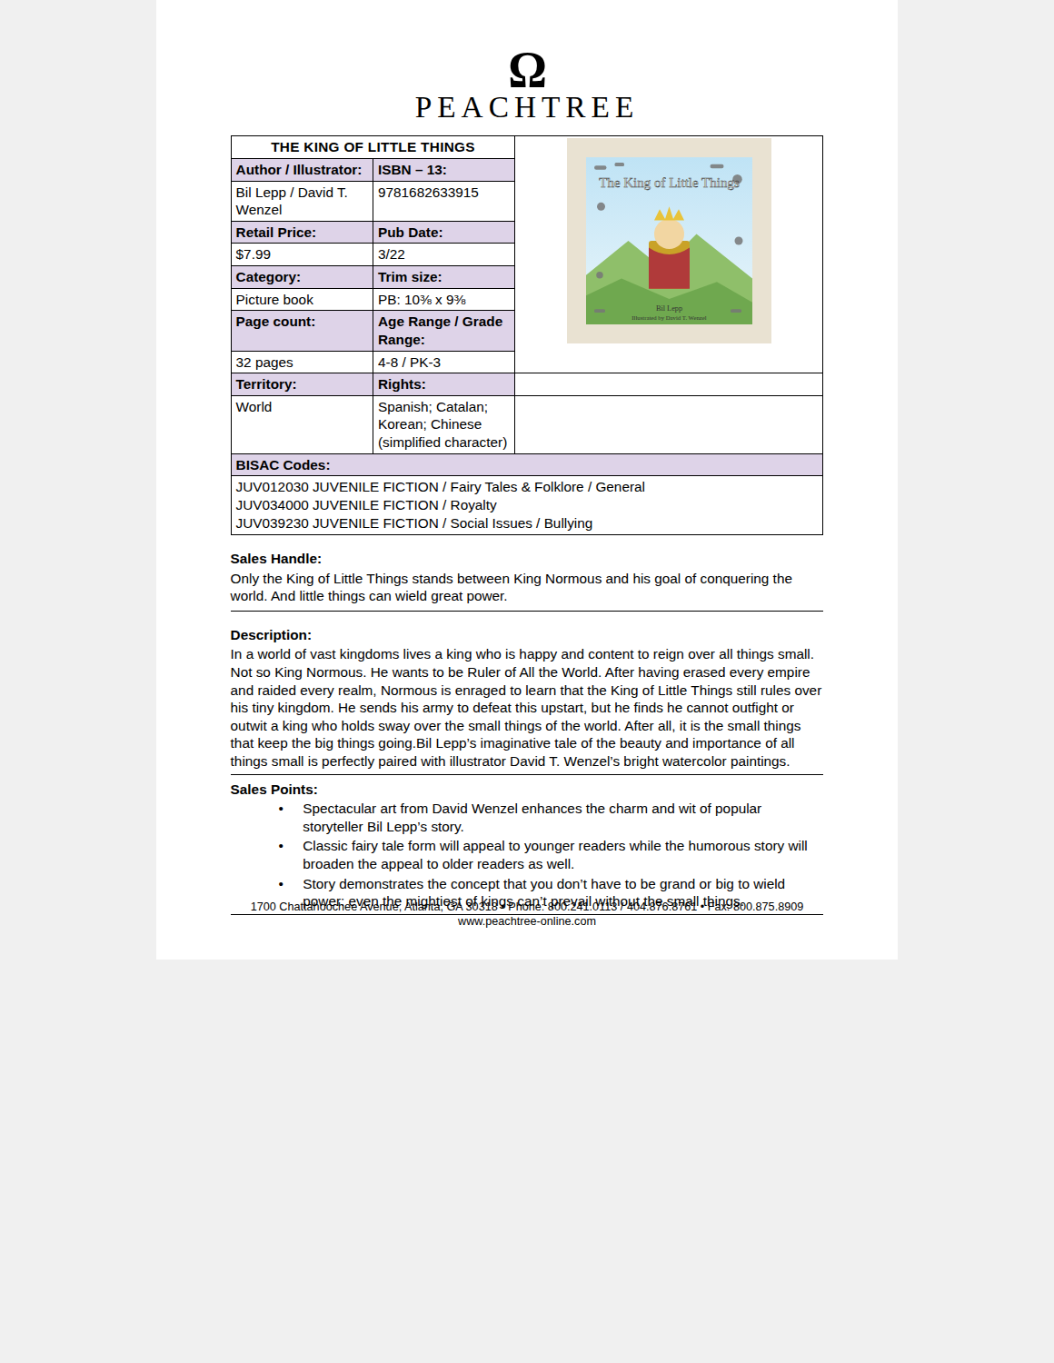Ω
PEACHTREE
| THE KING OF LITTLE THINGS | |
| Author / Illustrator: | ISBN – 13: |
| Bil Lepp / David T. Wenzel | 9781682633915 |
| Retail Price: | Pub Date: |
| $7.99 | 3/22 |
| Category: | Trim size: |
| Picture book | PB: 10⅜ x 9⅜ |
| Page count: | Age Range / Grade Range: |
| 32 pages | 4-8 / PK-3 |
| Territory: | Rights: | |
| World | Spanish; Catalan; Korean; Chinese (simplified character) | |
| BISAC Codes: |
| JUV012030 JUVENILE FICTION / Fairy Tales & Folklore / General JUV034000 JUVENILE FICTION / Royalty JUV039230 JUVENILE FICTION / Social Issues / Bullying |
Sales Handle:
Only the King of Little Things stands between King Normous and his goal of conquering the world. And little things can wield great power.
Description:
In a world of vast kingdoms lives a king who is happy and content to reign over all things small. Not so King Normous. He wants to be Ruler of All the World. After having erased every empire and raided every realm, Normous is enraged to learn that the King of Little Things still rules over his tiny kingdom. He sends his army to defeat this upstart, but he finds he cannot outfight or outwit a king who holds sway over the small things of the world. After all, it is the small things that keep the big things going.Bil Lepp’s imaginative tale of the beauty and importance of all things small is perfectly paired with illustrator David T. Wenzel’s bright watercolor paintings.
Sales Points:
Spectacular art from David Wenzel enhances the charm and wit of popular storyteller Bil Lepp’s story.
Classic fairy tale form will appeal to younger readers while the humorous story will broaden the appeal to older readers as well.
Story demonstrates the concept that you don’t have to be grand or big to wield power: even the mightiest of kings can’t prevail without the small things.
1700 Chattahoochee Avenue, Atlanta, GA 30318 • Phone: 800.241.0113 / 404.876.8761 • Fax: 800.875.8909
www.peachtree-online.com